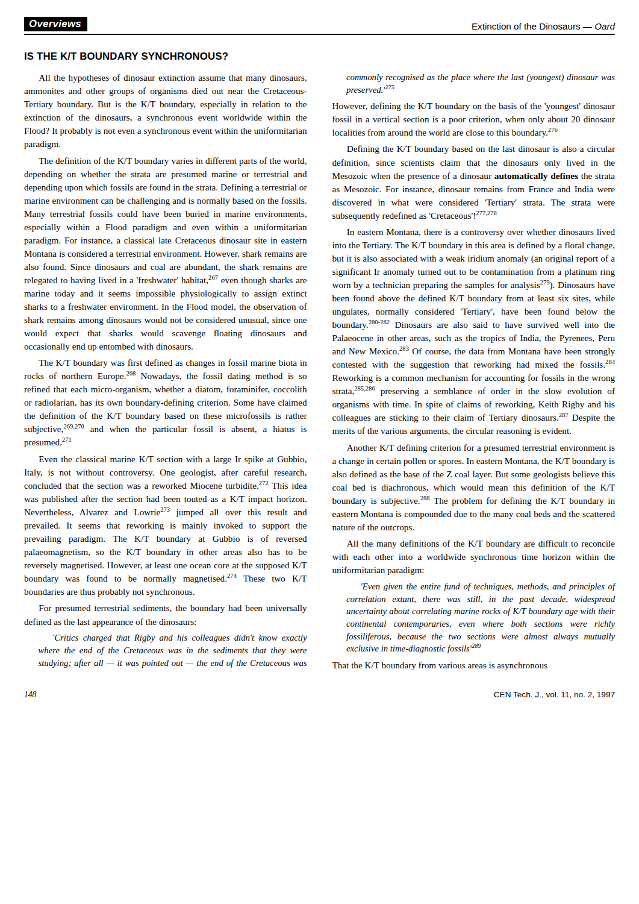Overviews
Extinction of the Dinosaurs — Oard
IS THE K/T BOUNDARY SYNCHRONOUS?
All the hypotheses of dinosaur extinction assume that many dinosaurs, ammonites and other groups of organisms died out near the Cretaceous-Tertiary boundary. But is the K/T boundary, especially in relation to the extinction of the dinosaurs, a synchronous event worldwide within the Flood? It probably is not even a synchronous event within the uniformitarian paradigm.
The definition of the K/T boundary varies in different parts of the world, depending on whether the strata are presumed marine or terrestrial and depending upon which fossils are found in the strata. Defining a terrestrial or marine environment can be challenging and is normally based on the fossils. Many terrestrial fossils could have been buried in marine environments, especially within a Flood paradigm and even within a uniformitarian paradigm. For instance, a classical late Cretaceous dinosaur site in eastern Montana is considered a terrestrial environment. However, shark remains are also found. Since dinosaurs and coal are abundant, the shark remains are relegated to having lived in a 'freshwater' habitat,267 even though sharks are marine today and it seems impossible physiologically to assign extinct sharks to a freshwater environment. In the Flood model, the observation of shark remains among dinosaurs would not be considered unusual, since one would expect that sharks would scavenge floating dinosaurs and occasionally end up entombed with dinosaurs.
The K/T boundary was first defined as changes in fossil marine biota in rocks of northern Europe.268 Nowadays, the fossil dating method is so refined that each micro-organism, whether a diatom, foraminifer, coccolith or radiolarian, has its own boundary-defining criterion. Some have claimed the definition of the K/T boundary based on these microfossils is rather subjective,269,270 and when the particular fossil is absent, a hiatus is presumed.271
Even the classical marine K/T section with a large Ir spike at Gubbio, Italy, is not without controversy. One geologist, after careful research, concluded that the section was a reworked Miocene turbidite.272 This idea was published after the section had been touted as a K/T impact horizon. Nevertheless, Alvarez and Lowrie273 jumped all over this result and prevailed. It seems that reworking is mainly invoked to support the prevailing paradigm. The K/T boundary at Gubbio is of reversed palaeomagnetism, so the K/T boundary in other areas also has to be reversely magnetised. However, at least one ocean core at the supposed K/T boundary was found to be normally magnetised.274 These two K/T boundaries are thus probably not synchronous.
For presumed terrestrial sediments, the boundary had been universally defined as the last appearance of the dinosaurs:
'Critics charged that Rigby and his colleagues didn't know exactly where the end of the Cretaceous was in the sediments that they were studying; after all — it was pointed out — the end of the Cretaceous was commonly recognised as the place where the last (youngest) dinosaur was preserved.'275
However, defining the K/T boundary on the basis of the 'youngest' dinosaur fossil in a vertical section is a poor criterion, when only about 20 dinosaur localities from around the world are close to this boundary.276
Defining the K/T boundary based on the last dinosaur is also a circular definition, since scientists claim that the dinosaurs only lived in the Mesozoic when the presence of a dinosaur automatically defines the strata as Mesozoic. For instance, dinosaur remains from France and India were discovered in what were considered 'Tertiary' strata. The strata were subsequently redefined as 'Cretaceous'!277,278
In eastern Montana, there is a controversy over whether dinosaurs lived into the Tertiary. The K/T boundary in this area is defined by a floral change, but it is also associated with a weak iridium anomaly (an original report of a significant Ir anomaly turned out to be contamination from a platinum ring worn by a technician preparing the samples for analysis279). Dinosaurs have been found above the defined K/T boundary from at least six sites, while ungulates, normally considered 'Tertiary', have been found below the boundary.280-282 Dinosaurs are also said to have survived well into the Palaeocene in other areas, such as the tropics of India, the Pyrenees, Peru and New Mexico.283 Of course, the data from Montana have been strongly contested with the suggestion that reworking had mixed the fossils.284 Reworking is a common mechanism for accounting for fossils in the wrong strata,285,286 preserving a semblance of order in the slow evolution of organisms with time. In spite of claims of reworking, Keith Rigby and his colleagues are sticking to their claim of Tertiary dinosaurs.287 Despite the merits of the various arguments, the circular reasoning is evident.
Another K/T defining criterion for a presumed terrestrial environment is a change in certain pollen or spores. In eastern Montana, the K/T boundary is also defined as the base of the Z coal layer. But some geologists believe this coal bed is diachronous, which would mean this definition of the K/T boundary is subjective.288 The problem for defining the K/T boundary in eastern Montana is compounded due to the many coal beds and the scattered nature of the outcrops.
All the many definitions of the K/T boundary are difficult to reconcile with each other into a worldwide synchronous time horizon within the uniformitarian paradigm:
'Even given the entire fund of techniques, methods, and principles of correlation extant, there was still, in the past decade, widespread uncertainty about correlating marine rocks of K/T boundary age with their continental contemporaries, even where both sections were richly fossiliferous, because the two sections were almost always mutually exclusive in time-diagnostic fossils'289
That the K/T boundary from various areas is asynchronous
148
CEN Tech. J., vol. 11, no. 2, 1997